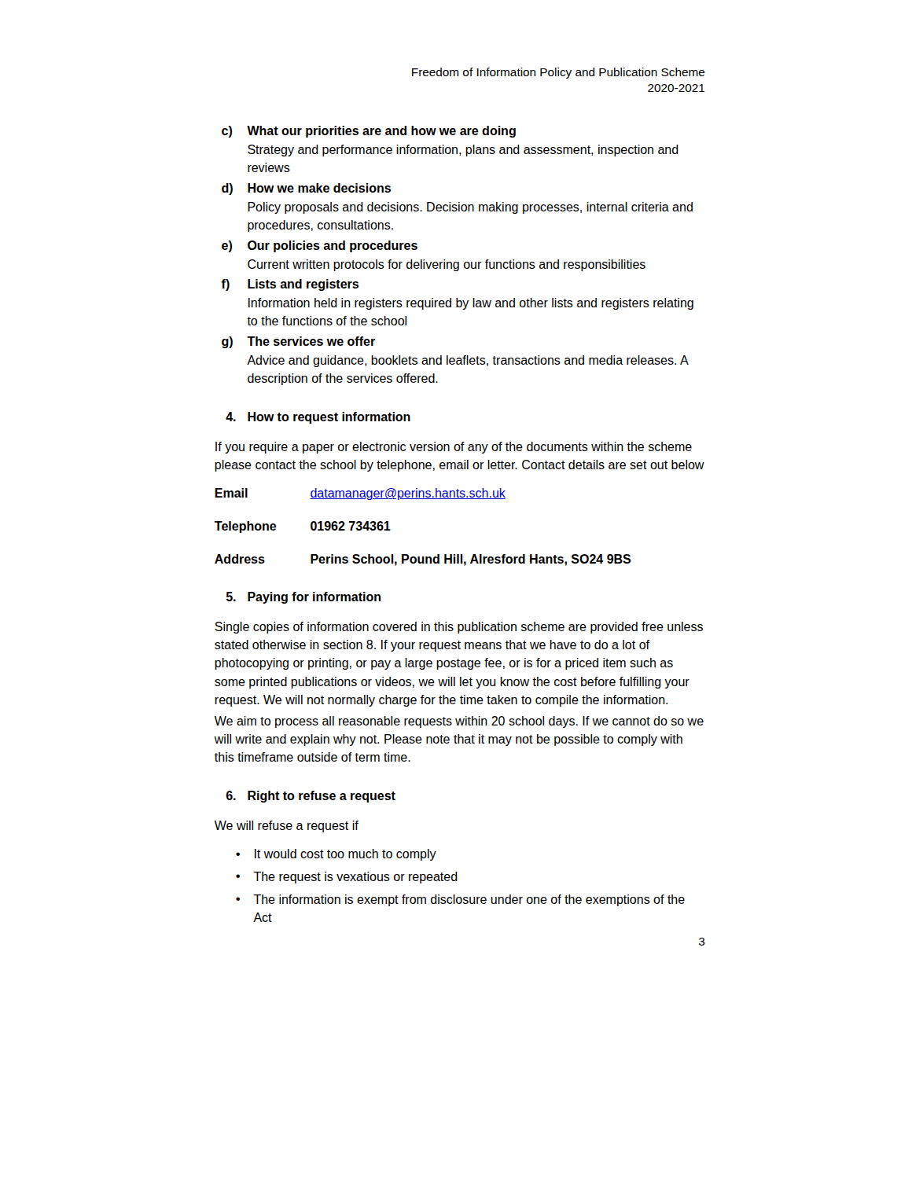Freedom of Information Policy and Publication Scheme
2020-2021
c) What our priorities are and how we are doing
Strategy and performance information, plans and assessment, inspection and reviews
d) How we make decisions
Policy proposals and decisions. Decision making processes, internal criteria and procedures, consultations.
e) Our policies and procedures
Current written protocols for delivering our functions and responsibilities
f) Lists and registers
Information held in registers required by law and other lists and registers relating to the functions of the school
g) The services we offer
Advice and guidance, booklets and leaflets, transactions and media releases. A description of the services offered.
4. How to request information
If you require a paper or electronic version of any of the documents within the scheme please contact the school by telephone, email or letter. Contact details are set out below
Email datamanager@perins.hants.sch.uk
Telephone 01962 734361
Address Perins School, Pound Hill, Alresford Hants, SO24 9BS
5. Paying for information
Single copies of information covered in this publication scheme are provided free unless stated otherwise in section 8. If your request means that we have to do a lot of photocopying or printing, or pay a large postage fee, or is for a priced item such as some printed publications or videos, we will let you know the cost before fulfilling your request. We will not normally charge for the time taken to compile the information.
We aim to process all reasonable requests within 20 school days. If we cannot do so we will write and explain why not. Please note that it may not be possible to comply with this timeframe outside of term time.
6. Right to refuse a request
We will refuse a request if
It would cost too much to comply
The request is vexatious or repeated
The information is exempt from disclosure under one of the exemptions of the Act
3